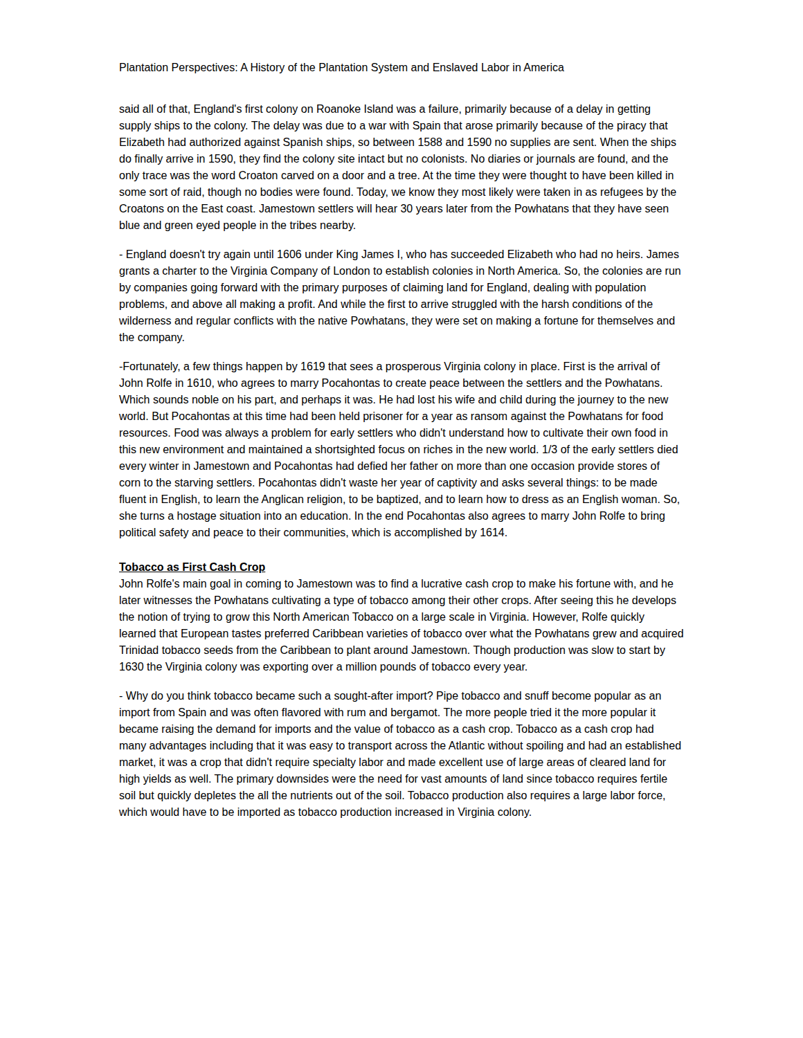Plantation Perspectives: A History of the Plantation System and Enslaved Labor in America
said all of that, England's first colony on Roanoke Island was a failure, primarily because of a delay in getting supply ships to the colony. The delay was due to a war with Spain that arose primarily because of the piracy that Elizabeth had authorized against Spanish ships, so between 1588 and 1590 no supplies are sent. When the ships do finally arrive in 1590, they find the colony site intact but no colonists. No diaries or journals are found, and the only trace was the word Croaton carved on a door and a tree. At the time they were thought to have been killed in some sort of raid, though no bodies were found. Today, we know they most likely were taken in as refugees by the Croatons on the East coast. Jamestown settlers will hear 30 years later from the Powhatans that they have seen blue and green eyed people in the tribes nearby.
- England doesn't try again until 1606 under King James I, who has succeeded Elizabeth who had no heirs. James grants a charter to the Virginia Company of London to establish colonies in North America. So, the colonies are run by companies going forward with the primary purposes of claiming land for England, dealing with population problems, and above all making a profit. And while the first to arrive struggled with the harsh conditions of the wilderness and regular conflicts with the native Powhatans, they were set on making a fortune for themselves and the company.
-Fortunately, a few things happen by 1619 that sees a prosperous Virginia colony in place. First is the arrival of John Rolfe in 1610, who agrees to marry Pocahontas to create peace between the settlers and the Powhatans. Which sounds noble on his part, and perhaps it was. He had lost his wife and child during the journey to the new world. But Pocahontas at this time had been held prisoner for a year as ransom against the Powhatans for food resources. Food was always a problem for early settlers who didn't understand how to cultivate their own food in this new environment and maintained a shortsighted focus on riches in the new world. 1/3 of the early settlers died every winter in Jamestown and Pocahontas had defied her father on more than one occasion provide stores of corn to the starving settlers. Pocahontas didn't waste her year of captivity and asks several things: to be made fluent in English, to learn the Anglican religion, to be baptized, and to learn how to dress as an English woman. So, she turns a hostage situation into an education. In the end Pocahontas also agrees to marry John Rolfe to bring political safety and peace to their communities, which is accomplished by 1614.
Tobacco as First Cash Crop
John Rolfe's main goal in coming to Jamestown was to find a lucrative cash crop to make his fortune with, and he later witnesses the Powhatans cultivating a type of tobacco among their other crops. After seeing this he develops the notion of trying to grow this North American Tobacco on a large scale in Virginia. However, Rolfe quickly learned that European tastes preferred Caribbean varieties of tobacco over what the Powhatans grew and acquired Trinidad tobacco seeds from the Caribbean to plant around Jamestown. Though production was slow to start by 1630 the Virginia colony was exporting over a million pounds of tobacco every year.
- Why do you think tobacco became such a sought-after import? Pipe tobacco and snuff become popular as an import from Spain and was often flavored with rum and bergamot. The more people tried it the more popular it became raising the demand for imports and the value of tobacco as a cash crop. Tobacco as a cash crop had many advantages including that it was easy to transport across the Atlantic without spoiling and had an established market, it was a crop that didn't require specialty labor and made excellent use of large areas of cleared land for high yields as well. The primary downsides were the need for vast amounts of land since tobacco requires fertile soil but quickly depletes the all the nutrients out of the soil. Tobacco production also requires a large labor force, which would have to be imported as tobacco production increased in Virginia colony.